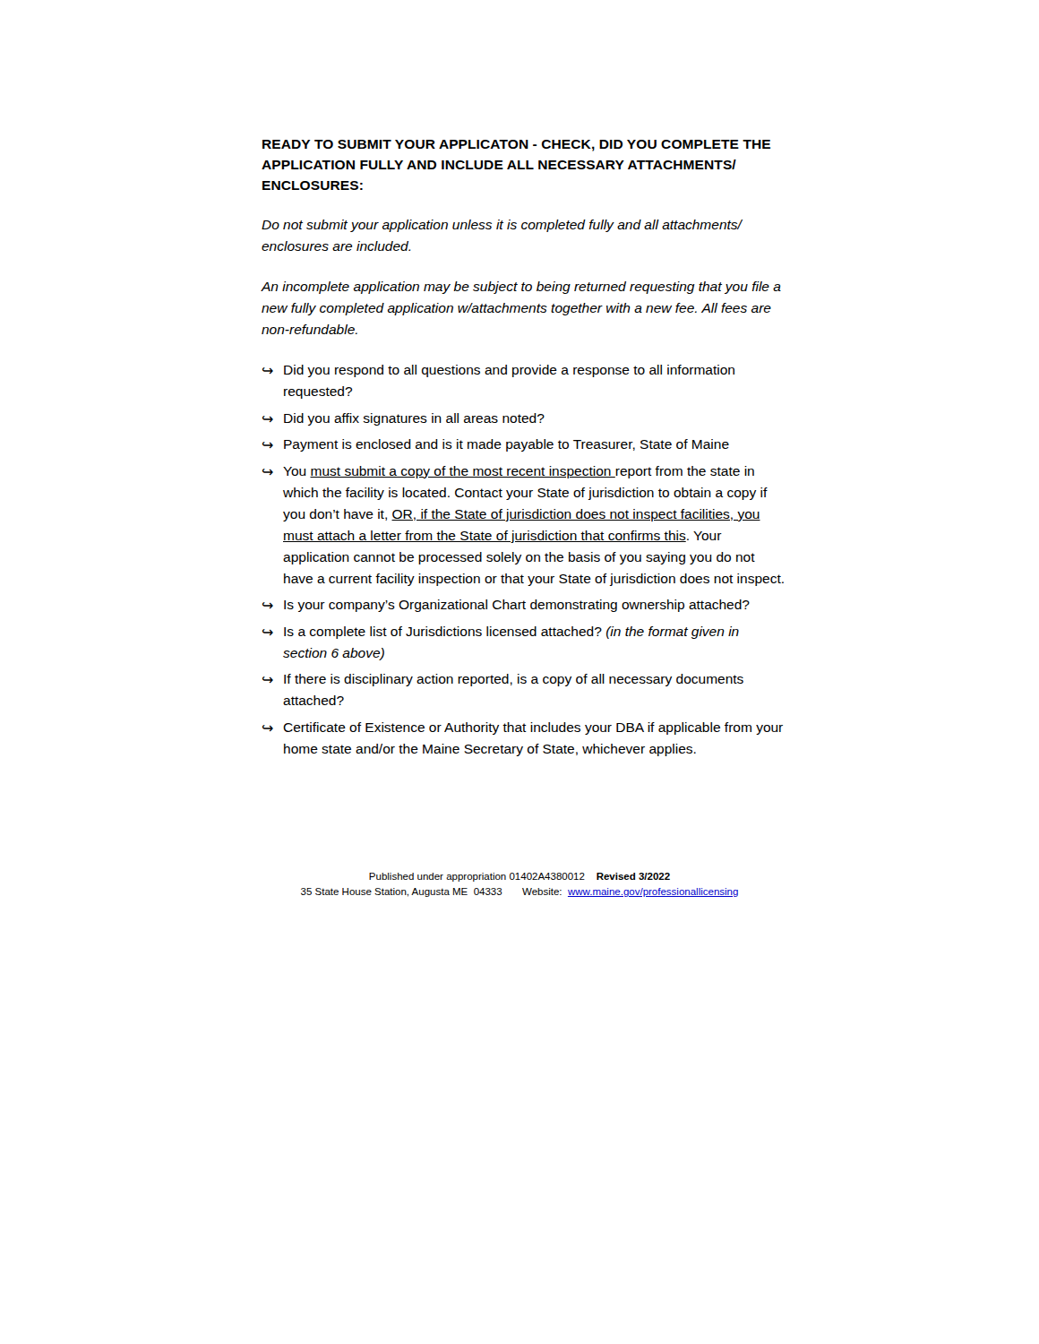READY TO SUBMIT YOUR APPLICATON - CHECK, DID YOU COMPLETE THE APPLICATION FULLY AND INCLUDE ALL NECESSARY ATTACHMENTS/ ENCLOSURES:
Do not submit your application unless it is completed fully and all attachments/ enclosures are included.
An incomplete application may be subject to being returned requesting that you file a new fully completed application w/attachments together with a new fee. All fees are non‑refundable.
Did you respond to all questions and provide a response to all information requested?
Did you affix signatures in all areas noted?
Payment is enclosed and is it made payable to Treasurer, State of Maine
You must submit a copy of the most recent inspection report from the state in which the facility is located. Contact your State of jurisdiction to obtain a copy if you don’t have it, OR, if the State of jurisdiction does not inspect facilities, you must attach a letter from the State of jurisdiction that confirms this. Your application cannot be processed solely on the basis of you saying you do not have a current facility inspection or that your State of jurisdiction does not inspect.
Is your company’s Organizational Chart demonstrating ownership attached?
Is a complete list of Jurisdictions licensed attached? (in the format given in section 6 above)
If there is disciplinary action reported, is a copy of all necessary documents attached?
Certificate of Existence or Authority that includes your DBA if applicable from your home state and/or the Maine Secretary of State, whichever applies.
Published under appropriation 01402A4380012 Revised 3/2022
35 State House Station, Augusta ME 04333 Website: www.maine.gov/professionallicensing